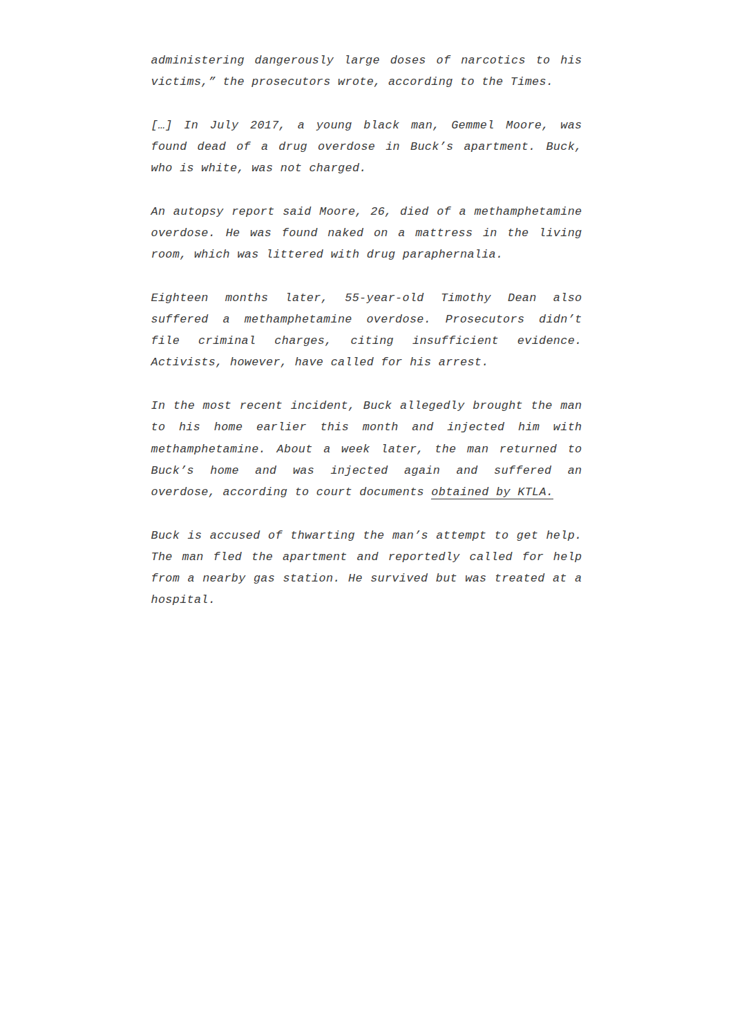administering dangerously large doses of narcotics to his victims,” the prosecutors wrote, according to the Times.
[…] In July 2017, a young black man, Gemmel Moore, was found dead of a drug overdose in Buck’s apartment. Buck, who is white, was not charged.
An autopsy report said Moore, 26, died of a methamphetamine overdose. He was found naked on a mattress in the living room, which was littered with drug paraphernalia.
Eighteen months later, 55-year-old Timothy Dean also suffered a methamphetamine overdose. Prosecutors didn’t file criminal charges, citing insufficient evidence. Activists, however, have called for his arrest.
In the most recent incident, Buck allegedly brought the man to his home earlier this month and injected him with methamphetamine. About a week later, the man returned to Buck’s home and was injected again and suffered an overdose, according to court documents obtained by KTLA.
Buck is accused of thwarting the man’s attempt to get help. The man fled the apartment and reportedly called for help from a nearby gas station. He survived but was treated at a hospital.